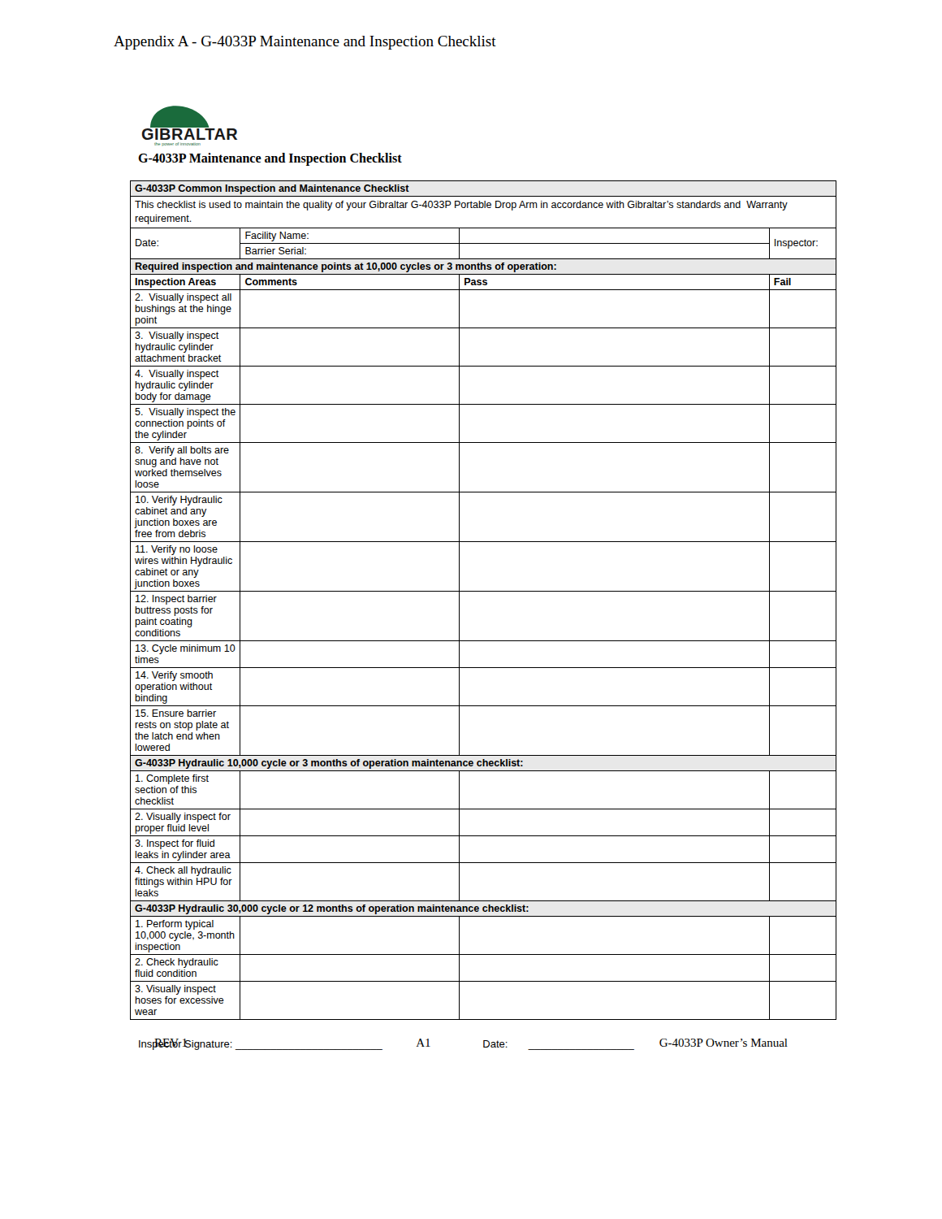Appendix A - G-4033P Maintenance and Inspection Checklist
GIBRALTAR the power of innovation
G-4033P Maintenance and Inspection Checklist
| G-4033P Common Inspection and Maintenance Checklist |
| This checklist is used to maintain the quality of your Gibraltar G-4033P Portable Drop Arm in accordance with Gibraltar’s standards and Warranty requirement. |
| Date: | Facility Name: | | / Inspector: / / |
| Barrier Serial: | |
| Required inspection and maintenance points at 10,000 cycles or 3 months of operation: |
| Inspection Areas | Comments | Pass | Fail |
| 2. Visually inspect all bushings at the hinge point | | | |
| 3. Visually inspect hydraulic cylinder attachment bracket | | | |
| 4. Visually inspect hydraulic cylinder body for damage | | | |
| 5. Visually inspect the connection points of the cylinder | | | |
| 8. Verify all bolts are snug and have not worked themselves loose | | | |
| 10. Verify Hydraulic cabinet and any junction boxes are free from debris | | | |
| 11. Verify no loose wires within Hydraulic cabinet or any junction boxes | | | |
| 12. Inspect barrier buttress posts for paint coating conditions | | | |
| 13. Cycle minimum 10 times | | | |
| 14. Verify smooth operation without binding | | | |
| 15. Ensure barrier rests on stop plate at the latch end when lowered | | | |
| G-4033P Hydraulic 10,000 cycle or 3 months of operation maintenance checklist: |
| 1. Complete first section of this checklist | | | |
| 2. Visually inspect for proper fluid level | | | |
| 3. Inspect for fluid leaks in cylinder area | | | |
| 4. Check all hydraulic fittings within HPU for leaks | | | |
| G-4033P Hydraulic 30,000 cycle or 12 months of operation maintenance checklist: |
| 1. Perform typical 10,000 cycle, 3-month inspection | | | |
| 2. Check hydraulic fluid condition | | | |
| 3. Visually inspect hoses for excessive wear | | | |
Inspector Signature: _________________________ Date: __________________
REV 1 A1 G-4033P Owner’s Manual